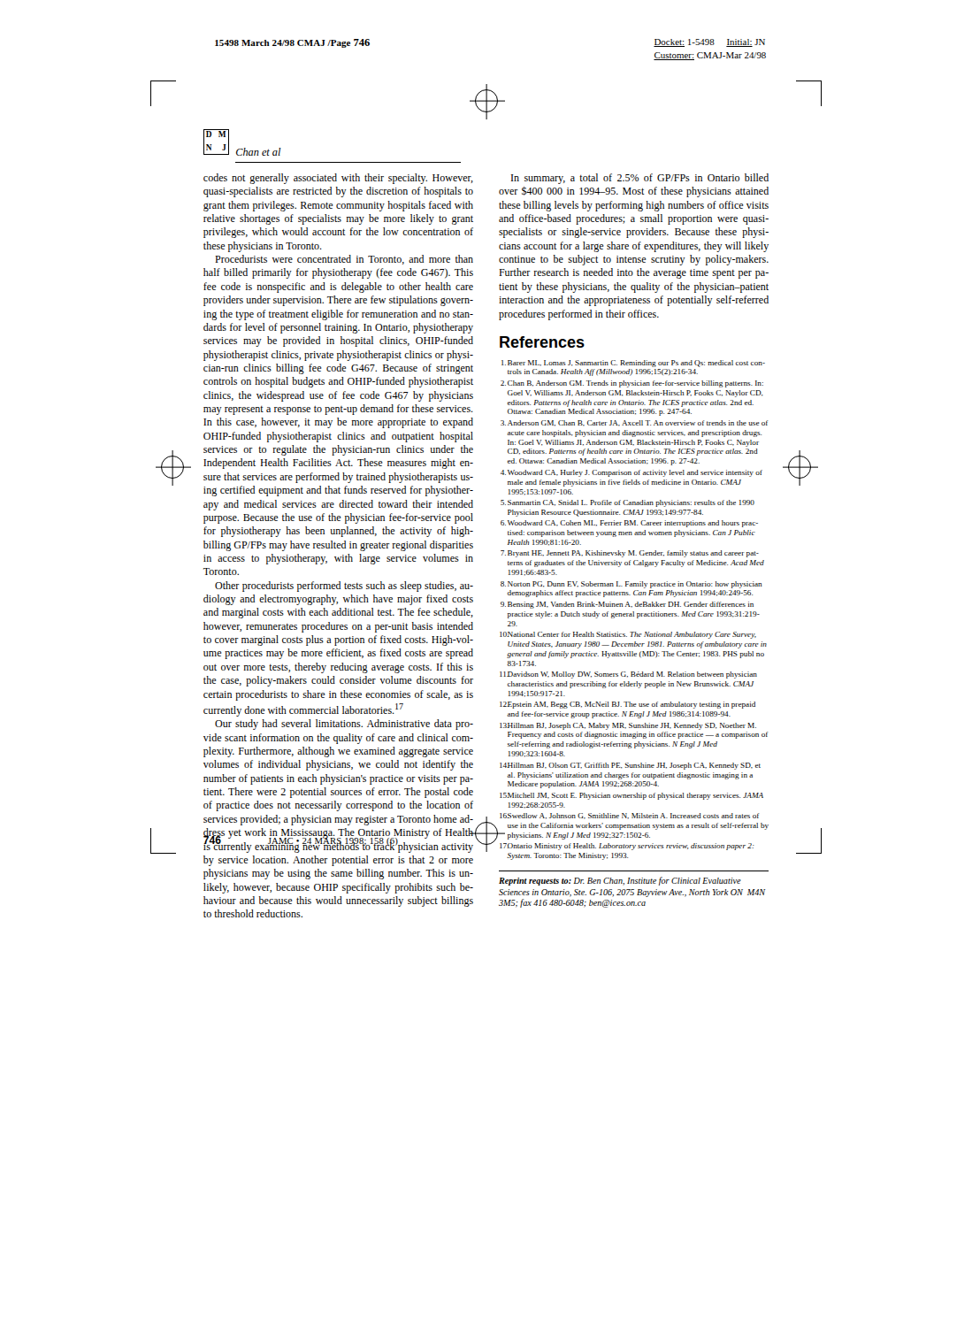15498 March 24/98 CMAJ /Page 746
Docket: 1-5498 Initial: JN
Customer: CMAJ-Mar 24/98
DMNJ
Chan et al
codes not generally associated with their specialty. However, quasi-specialists are restricted by the discretion of hospitals to grant them privileges. Remote community hospitals faced with relative shortages of specialists may be more likely to grant privileges, which would account for the low concentration of these physicians in Toronto.
Procedurists were concentrated in Toronto, and more than half billed primarily for physiotherapy (fee code G467). This fee code is nonspecific and is delegable to other health care providers under supervision. There are few stipulations governing the type of treatment eligible for remuneration and no standards for level of personnel training. In Ontario, physiotherapy services may be provided in hospital clinics, OHIP-funded physiotherapist clinics, private physiotherapist clinics or physician-run clinics billing fee code G467. Because of stringent controls on hospital budgets and OHIP-funded physiotherapist clinics, the widespread use of fee code G467 by physicians may represent a response to pent-up demand for these services. In this case, however, it may be more appropriate to expand OHIP-funded physiotherapist clinics and outpatient hospital services or to regulate the physician-run clinics under the Independent Health Facilities Act. These measures might ensure that services are performed by trained physiotherapists using certified equipment and that funds reserved for physiotherapy and medical services are directed toward their intended purpose. Because the use of the physician fee-for-service pool for physiotherapy has been unplanned, the activity of high-billing GP/FPs may have resulted in greater regional disparities in access to physiotherapy, with large service volumes in Toronto.
Other procedurists performed tests such as sleep studies, audiology and electromyography, which have major fixed costs and marginal costs with each additional test. The fee schedule, however, remunerates procedures on a per-unit basis intended to cover marginal costs plus a portion of fixed costs. High-volume practices may be more efficient, as fixed costs are spread out over more tests, thereby reducing average costs. If this is the case, policy-makers could consider volume discounts for certain procedurists to share in these economies of scale, as is currently done with commercial laboratories.17
Our study had several limitations. Administrative data provide scant information on the quality of care and clinical complexity. Furthermore, although we examined aggregate service volumes of individual physicians, we could not identify the number of patients in each physician's practice or visits per patient. There were 2 potential sources of error. The postal code of practice does not necessarily correspond to the location of services provided; a physician may register a Toronto home address yet work in Mississauga. The Ontario Ministry of Health is currently examining new methods to track physician activity by service location. Another potential error is that 2 or more physicians may be using the same billing number. This is unlikely, however, because OHIP specifically prohibits such behaviour and because this would unnecessarily subject billings to threshold reductions.
In summary, a total of 2.5% of GP/FPs in Ontario billed over $400 000 in 1994–95. Most of these physicians attained these billing levels by performing high numbers of office visits and office-based procedures; a small proportion were quasi-specialists or single-service providers. Because these physicians account for a large share of expenditures, they will likely continue to be subject to intense scrutiny by policy-makers. Further research is needed into the average time spent per patient by these physicians, the quality of the physician–patient interaction and the appropriateness of potentially self-referred procedures performed in their offices.
References
Barer ML, Lomas J, Sanmartin C. Reminding our Ps and Qs: medical cost controls in Canada. Health Aff (Millwood) 1996;15(2):216-34.
Chan B, Anderson GM. Trends in physician fee-for-service billing patterns. In: Goel V, Williams JI, Anderson GM, Blackstein-Hirsch P, Fooks C, Naylor CD, editors. Patterns of health care in Ontario. The ICES practice atlas. 2nd ed. Ottawa: Canadian Medical Association; 1996. p. 247-64.
Anderson GM, Chan B, Carter JA, Axcell T. An overview of trends in the use of acute care hospitals, physician and diagnostic services, and prescription drugs. In: Goel V, Williams JI, Anderson GM, Blackstein-Hirsch P, Fooks C, Naylor CD, editors. Patterns of health care in Ontario. The ICES practice atlas. 2nd ed. Ottawa: Canadian Medical Association; 1996. p. 27-42.
Woodward CA, Hurley J. Comparison of activity level and service intensity of male and female physicians in five fields of medicine in Ontario. CMAJ 1995;153:1097-106.
Sanmartin CA, Snidal L. Profile of Canadian physicians: results of the 1990 Physician Resource Questionnaire. CMAJ 1993;149:977-84.
Woodward CA, Cohen ML, Ferrier BM. Career interruptions and hours practised: comparison between young men and women physicians. Can J Public Health 1990;81:16-20.
Bryant HE, Jennett PA, Kishinevsky M. Gender, family status and career patterns of graduates of the University of Calgary Faculty of Medicine. Acad Med 1991;66:483-5.
Norton PG, Dunn EV, Soberman L. Family practice in Ontario: how physician demographics affect practice patterns. Can Fam Physician 1994;40:249-56.
Bensing JM, Vanden Brink-Muinen A, deBakker DH. Gender differences in practice style: a Dutch study of general practitioners. Med Care 1993;31:219-29.
National Center for Health Statistics. The National Ambulatory Care Survey, United States, January 1980 — December 1981. Patterns of ambulatory care in general and family practice. Hyattsville (MD): The Center; 1983. PHS publ no 83-1734.
Davidson W, Molloy DW, Somers G, Bédard M. Relation between physician characteristics and prescribing for elderly people in New Brunswick. CMAJ 1994;150:917-21.
Epstein AM, Begg CB, McNeil BJ. The use of ambulatory testing in prepaid and fee-for-service group practice. N Engl J Med 1986;314:1089-94.
Hillman BJ, Joseph CA, Mabry MR, Sunshine JH, Kennedy SD, Noether M. Frequency and costs of diagnostic imaging in office practice — a comparison of self-referring and radiologist-referring physicians. N Engl J Med 1990;323:1604-8.
Hillman BJ, Olson GT, Griffith PE, Sunshine JH, Joseph CA, Kennedy SD, et al. Physicians' utilization and charges for outpatient diagnostic imaging in a Medicare population. JAMA 1992;268:2050-4.
Mitchell JM, Scott E. Physician ownership of physical therapy services. JAMA 1992;268:2055-9.
Swedlow A, Johnson G, Smithline N, Milstein A. Increased costs and rates of use in the California workers' compensation system as a result of self-referral by physicians. N Engl J Med 1992;327:1502-6.
Ontario Ministry of Health. Laboratory services review, discussion paper 2: System. Toronto: The Ministry; 1993.
Reprint requests to: Dr. Ben Chan, Institute for Clinical Evaluative Sciences in Ontario, Ste. G-106, 2075 Bayview Ave., North York ON M4N 3M5; fax 416 480-6048; ben@ices.on.ca
746
JAMC • 24 MARS 1998; 158 (6)